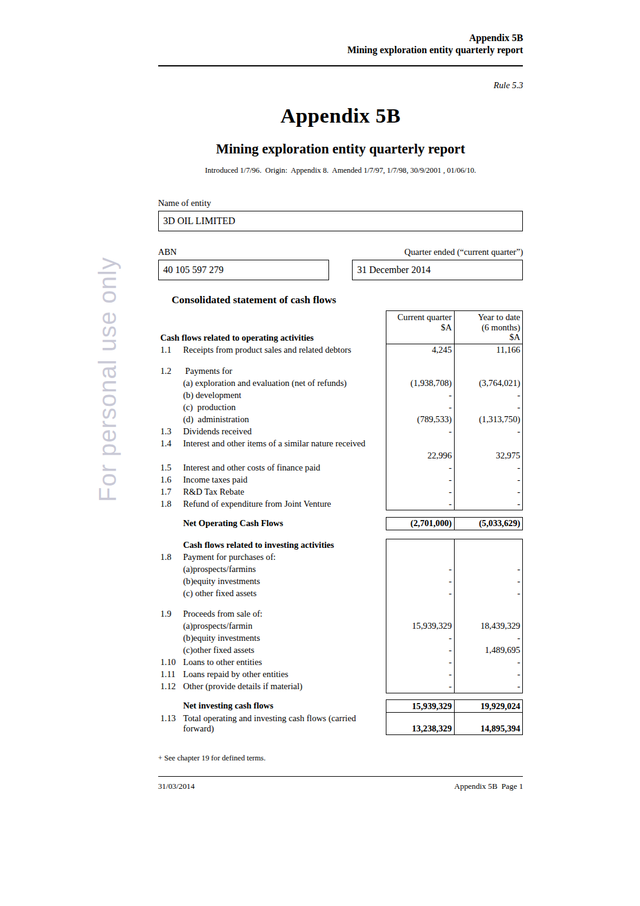For personal use only
Appendix 5B
Mining exploration entity quarterly report
Rule 5.3
Appendix 5B
Mining exploration entity quarterly report
Introduced 1/7/96. Origin: Appendix 8. Amended 1/7/97, 1/7/98, 30/9/2001 , 01/06/10.
Name of entity
3D OIL LIMITED
ABN
40 105 597 279
Quarter ended (“current quarter”)
31 December 2014
Consolidated statement of cash flows
| Cash flows related to operating activities | Current quarter $A | Year to date (6 months) $A |
| 1.1 | Receipts from product sales and related debtors | 4,245 | 11,166 |
| 1.2 | Payments for | | |
| | (a) exploration and evaluation (net of refunds) | (1,938,708) | (3,764,021) |
| | (b) development | - | - |
| | (c) production | - | - |
| | (d) administration | (789,533) | (1,313,750) |
| 1.3 | Dividends received | - | - |
| 1.4 | Interest and other items of a similar nature received | | |
| | | 22,996 | 32,975 |
| 1.5 | Interest and other costs of finance paid | - | - |
| 1.6 | Income taxes paid | - | - |
| 1.7 | R&D Tax Rebate | - | - |
| 1.8 | Refund of expenditure from Joint Venture | - | - |
| | Net Operating Cash Flows | (2,701,000) | (5,033,629) |
| | Cash flows related to investing activities | | |
| 1.8 | Payment for purchases of: | | |
| | (a)prospects/farmins | - | - |
| | (b)equity investments | - | - |
| | (c) other fixed assets | - | - |
| 1.9 | Proceeds from sale of: | | |
| | (a)prospects/farmin | 15,939,329 | 18,439,329 |
| | (b)equity investments | - | - |
| | (c)other fixed assets | - | 1,489,695 |
| 1.10 | Loans to other entities | - | - |
| 1.11 | Loans repaid by other entities | - | - |
| 1.12 | Other (provide details if material) | - | - |
| | Net investing cash flows | 15,939,329 | 19,929,024 |
| 1.13 | Total operating and investing cash flows (carried forward) | 13,238,329 | 14,895,394 |
+ See chapter 19 for defined terms.
31/03/2014 Appendix 5B Page 1